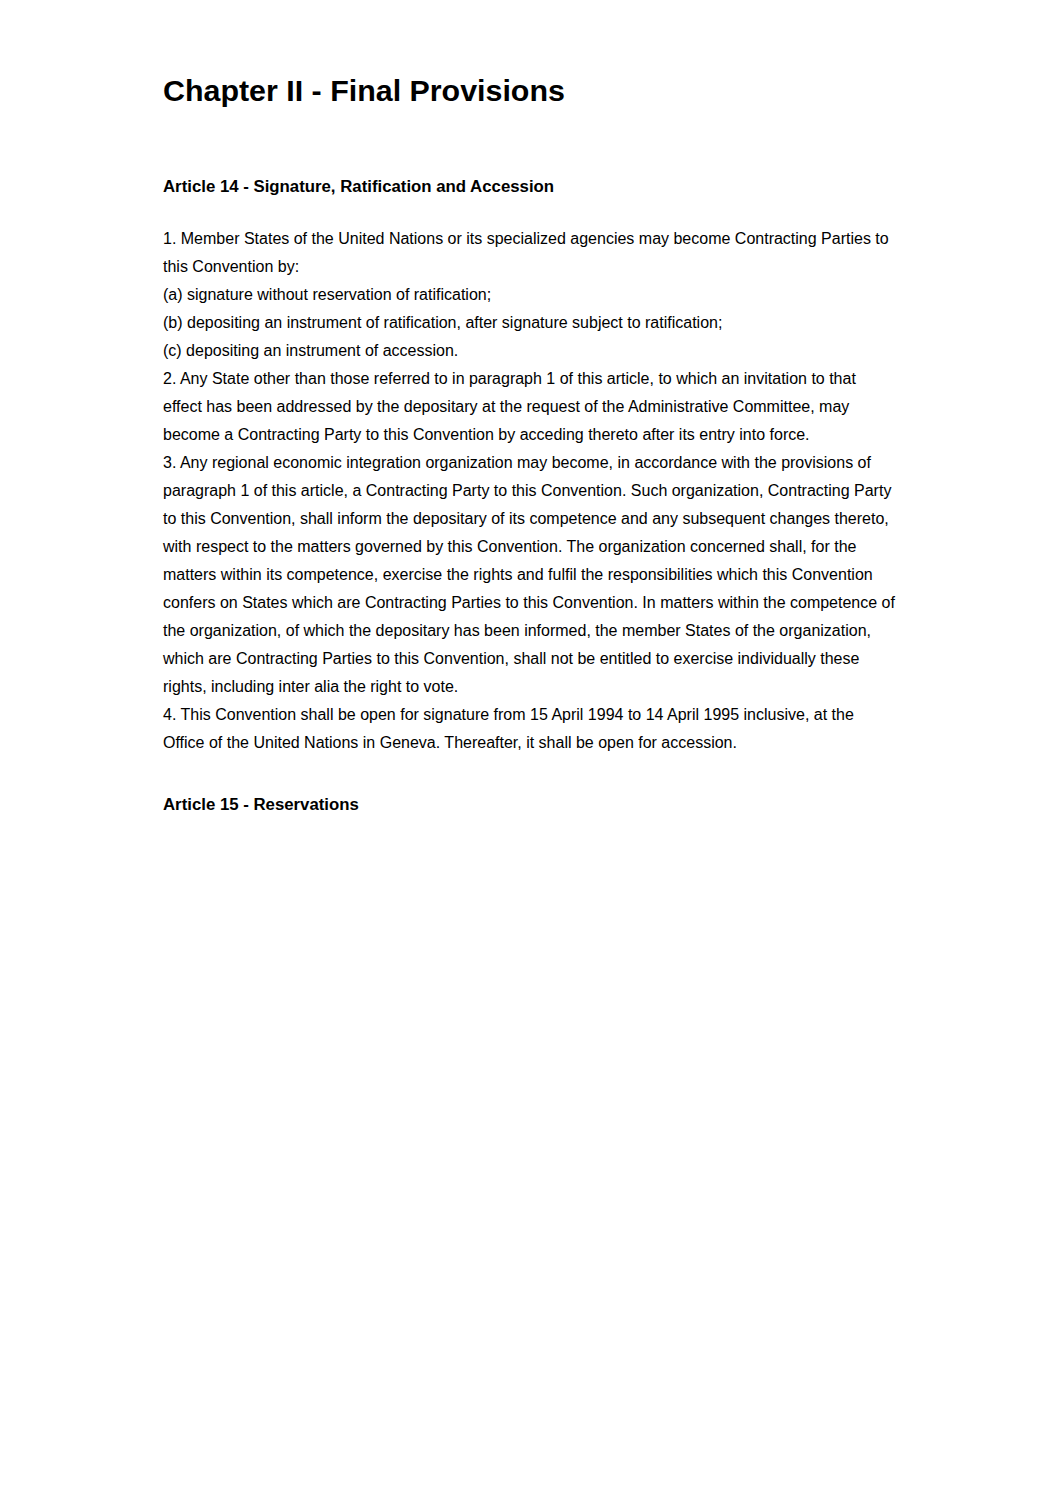Chapter II - Final Provisions
Article 14 - Signature, Ratification and Accession
1. Member States of the United Nations or its specialized agencies may become Contracting Parties to this Convention by:
(a) signature without reservation of ratification;
(b) depositing an instrument of ratification, after signature subject to ratification;
(c) depositing an instrument of accession.
2. Any State other than those referred to in paragraph 1 of this article, to which an invitation to that effect has been addressed by the depositary at the request of the Administrative Committee, may become a Contracting Party to this Convention by acceding thereto after its entry into force.
3. Any regional economic integration organization may become, in accordance with the provisions of paragraph 1 of this article, a Contracting Party to this Convention. Such organization, Contracting Party to this Convention, shall inform the depositary of its competence and any subsequent changes thereto, with respect to the matters governed by this Convention. The organization concerned shall, for the matters within its competence, exercise the rights and fulfil the responsibilities which this Convention confers on States which are Contracting Parties to this Convention. In matters within the competence of the organization, of which the depositary has been informed, the member States of the organization, which are Contracting Parties to this Convention, shall not be entitled to exercise individually these rights, including inter alia the right to vote.
4. This Convention shall be open for signature from 15 April 1994 to 14 April 1995 inclusive, at the Office of the United Nations in Geneva. Thereafter, it shall be open for accession.
Article 15 - Reservations